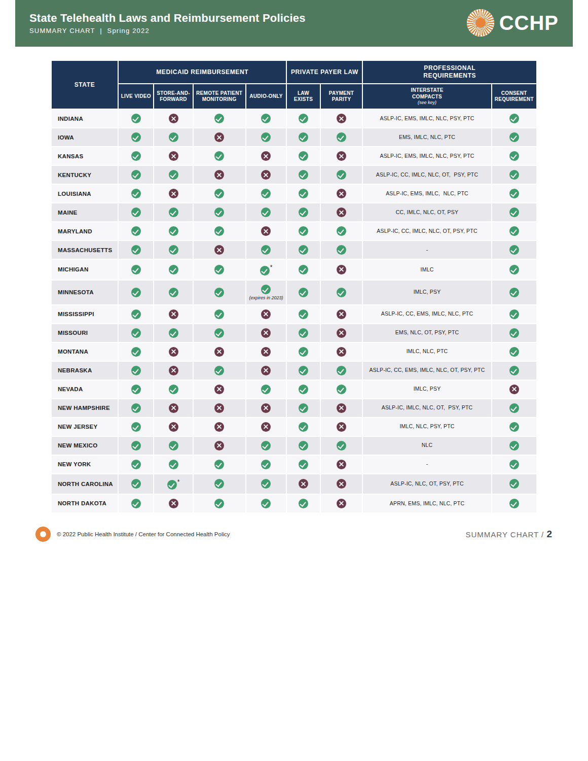State Telehealth Laws and Reimbursement Policies
SUMMARY CHART | Spring 2022
CCHP
| STATE | MEDICAID REIMBURSEMENT | PRIVATE PAYER LAW | PROFESSIONAL REQUIREMENTS |
| --- | --- | --- | --- |
| LIVE VIDEO | STORE-AND- FORWARD | REMOTE PATIENT MONITORING | AUDIO-ONLY | LAW EXISTS | PAYMENT PARITY | INTERSTATE COMPACTS (see key) | CONSENT REQUIREMENT |
| INDIANA | | | | | | | ASLP-IC, EMS, IMLC, NLC, PSY, PTC | |
| IOWA | | | | | | | EMS, IMLC, NLC, PTC | |
| KANSAS | | | | | | | ASLP-IC, EMS, IMLC, NLC, PSY, PTC | |
| KENTUCKY | | | | | | | ASLP-IC, CC, IMLC, NLC, OT, PSY, PTC | |
| LOUISIANA | | | | | | | ASLP-IC, EMS, IMLC, NLC, PTC | |
| MAINE | | | | | | | CC, IMLC, NLC, OT, PSY | |
| MARYLAND | | | | | | | ASLP-IC, CC, IMLC, NLC, OT, PSY, PTC | |
| MASSACHUSETTS | | | | | | | - | |
| MICHIGAN | | | | * | | | IMLC | |
| MINNESOTA | | | | (expires in 2023) | | | IMLC, PSY | |
| MISSISSIPPI | | | | | | | ASLP-IC, CC, EMS, IMLC, NLC, PTC | |
| MISSOURI | | | | | | | EMS, NLC, OT, PSY, PTC | |
| MONTANA | | | | | | | IMLC, NLC, PTC | |
| NEBRASKA | | | | | | | ASLP-IC, CC, EMS, IMLC, NLC, OT, PSY, PTC | |
| NEVADA | | | | | | | IMLC, PSY | |
| NEW HAMPSHIRE | | | | | | | ASLP-IC, IMLC, NLC, OT, PSY, PTC | |
| NEW JERSEY | | | | | | | IMLC, NLC, PSY, PTC | |
| NEW MEXICO | | | | | | | NLC | |
| NEW YORK | | | | | | | - | |
| NORTH CAROLINA | | * | | | | | ASLP-IC, NLC, OT, PSY, PTC | |
| NORTH DAKOTA | | | | | | | APRN, EMS, IMLC, NLC, PTC | |
© 2022 Public Health Institute / Center for Connected Health Policy
SUMMARY CHART / 2